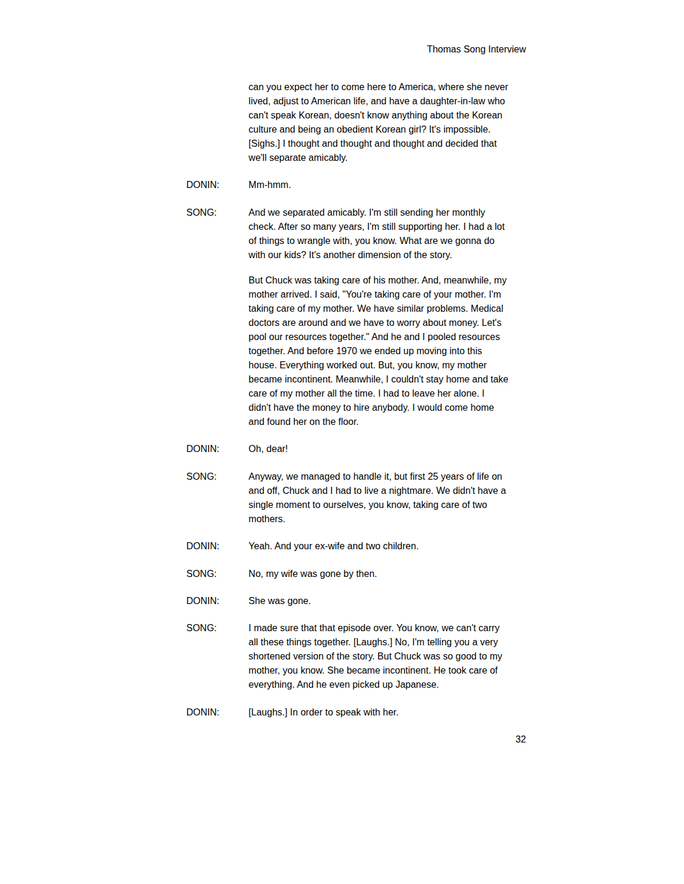Thomas Song Interview
can you expect her to come here to America, where she never lived, adjust to American life, and have a daughter-in-law who can't speak Korean, doesn't know anything about the Korean culture and being an obedient Korean girl? It's impossible. [Sighs.] I thought and thought and thought and decided that we'll separate amicably.
DONIN:
Mm-hmm.
SONG:
And we separated amicably. I'm still sending her monthly check. After so many years, I'm still supporting her. I had a lot of things to wrangle with, you know. What are we gonna do with our kids? It's another dimension of the story.
But Chuck was taking care of his mother. And, meanwhile, my mother arrived. I said, "You're taking care of your mother. I'm taking care of my mother. We have similar problems. Medical doctors are around and we have to worry about money. Let's pool our resources together." And he and I pooled resources together. And before 1970 we ended up moving into this house. Everything worked out. But, you know, my mother became incontinent. Meanwhile, I couldn't stay home and take care of my mother all the time. I had to leave her alone. I didn't have the money to hire anybody. I would come home and found her on the floor.
DONIN:
Oh, dear!
SONG:
Anyway, we managed to handle it, but first 25 years of life on and off, Chuck and I had to live a nightmare. We didn't have a single moment to ourselves, you know, taking care of two mothers.
DONIN:
Yeah. And your ex-wife and two children.
SONG:
No, my wife was gone by then.
DONIN:
She was gone.
SONG:
I made sure that that episode over. You know, we can't carry all these things together. [Laughs.] No, I'm telling you a very shortened version of the story. But Chuck was so good to my mother, you know. She became incontinent. He took care of everything. And he even picked up Japanese.
DONIN:
[Laughs.] In order to speak with her.
32